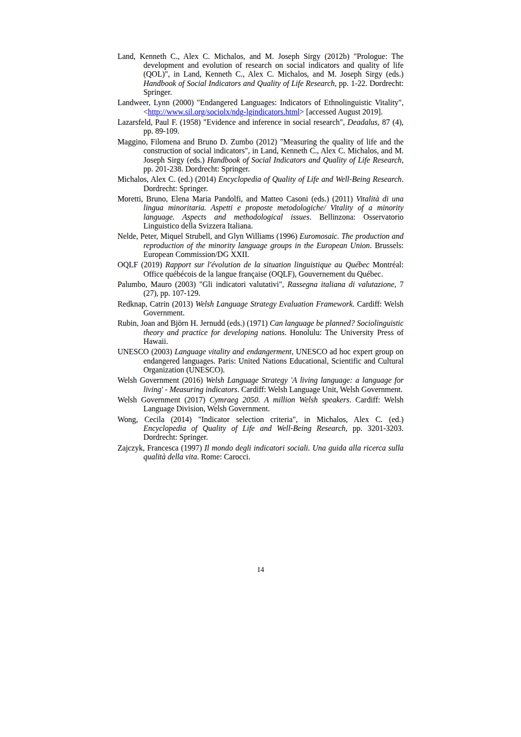Land, Kenneth C., Alex C. Michalos, and M. Joseph Sirgy (2012b) "Prologue: The development and evolution of research on social indicators and quality of life (QOL)", in Land, Kenneth C., Alex C. Michalos, and M. Joseph Sirgy (eds.) Handbook of Social Indicators and Quality of Life Research, pp. 1-22. Dordrecht: Springer.
Landweer, Lynn (2000) "Endangered Languages: Indicators of Ethnolinguistic Vitality", <http://www.sil.org/sociolx/ndg-lgindicators.html> [accessed August 2019].
Lazarsfeld, Paul F. (1958) "Evidence and inference in social research", Deadalus, 87 (4), pp. 89-109.
Maggino, Filomena and Bruno D. Zumbo (2012) "Measuring the quality of life and the construction of social indicators", in Land, Kenneth C., Alex C. Michalos, and M. Joseph Sirgy (eds.) Handbook of Social Indicators and Quality of Life Research, pp. 201-238. Dordrecht: Springer.
Michalos, Alex C. (ed.) (2014) Encyclopedia of Quality of Life and Well-Being Research. Dordrecht: Springer.
Moretti, Bruno, Elena Maria Pandolfi, and Matteo Casoni (eds.) (2011) Vitalità di una lingua minoritaria. Aspetti e proposte metodologiche/ Vitality of a minority language. Aspects and methodological issues. Bellinzona: Osservatorio Linguistico della Svizzera Italiana.
Nelde, Peter, Miquel Strubell, and Glyn Williams (1996) Euromosaic. The production and reproduction of the minority language groups in the European Union. Brussels: European Commission/DG XXII.
OQLF (2019) Rapport sur l'évolution de la situation linguistique au Québec Montréal: Office québécois de la langue française (OQLF), Gouvernement du Québec.
Palumbo, Mauro (2003) "Gli indicatori valutativi", Rassegna italiana di valutazione, 7 (27), pp. 107-129.
Redknap, Catrin (2013) Welsh Language Strategy Evaluation Framework. Cardiff: Welsh Government.
Rubin, Joan and Björn H. Jernudd (eds.) (1971) Can language be planned? Sociolinguistic theory and practice for developing nations. Honolulu: The University Press of Hawaii.
UNESCO (2003) Language vitality and endangerment, UNESCO ad hoc expert group on endangered languages. Paris: United Nations Educational, Scientific and Cultural Organization (UNESCO).
Welsh Government (2016) Welsh Language Strategy 'A living language: a language for living' - Measuring indicators. Cardiff: Welsh Language Unit, Welsh Government.
Welsh Government (2017) Cymraeg 2050. A million Welsh speakers. Cardiff: Welsh Language Division, Welsh Government.
Wong, Cecila (2014) "Indicator selection criteria", in Michalos, Alex C. (ed.) Encyclopedia of Quality of Life and Well-Being Research, pp. 3201-3203. Dordrecht: Springer.
Zajczyk, Francesca (1997) Il mondo degli indicatori sociali. Una guida alla ricerca sulla qualità della vita. Rome: Carocci.
14